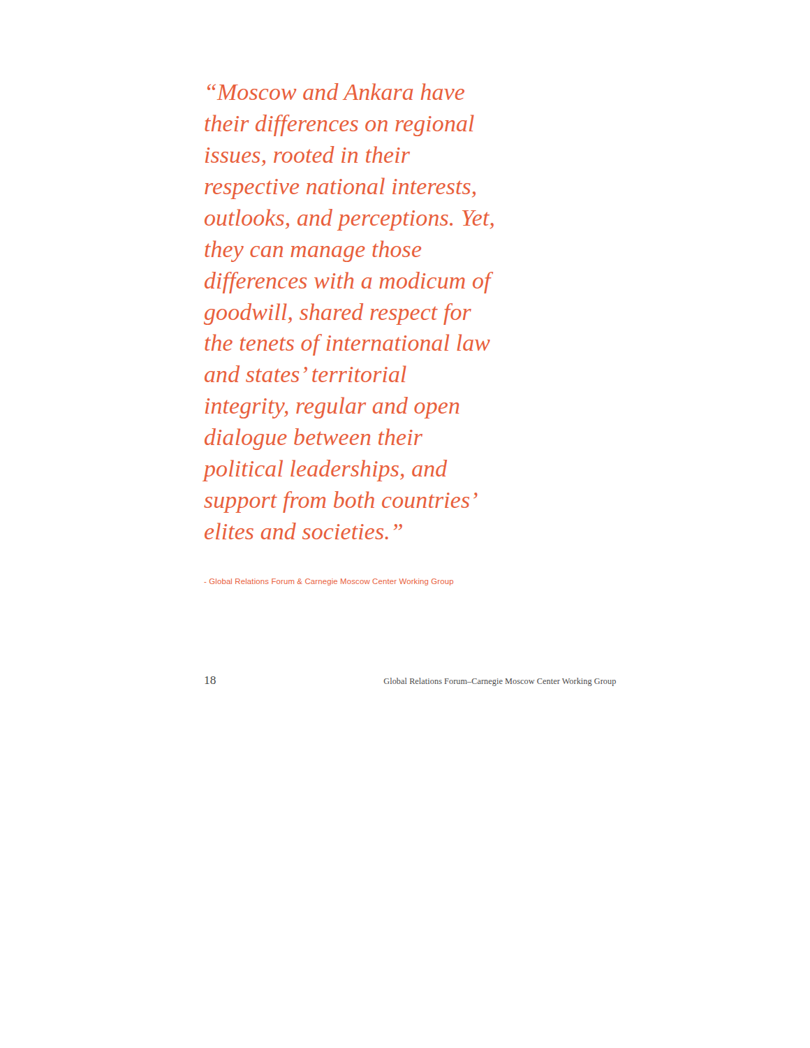“Moscow and Ankara have their differences on regional issues, rooted in their respective national interests, outlooks, and perceptions. Yet, they can manage those differences with a modicum of goodwill, shared respect for the tenets of international law and states’ territorial integrity, regular and open dialogue between their political leaderships, and support from both countries’ elites and societies.”
- Global Relations Forum & Carnegie Moscow Center Working Group
18 Global Relations Forum–Carnegie Moscow Center Working Group